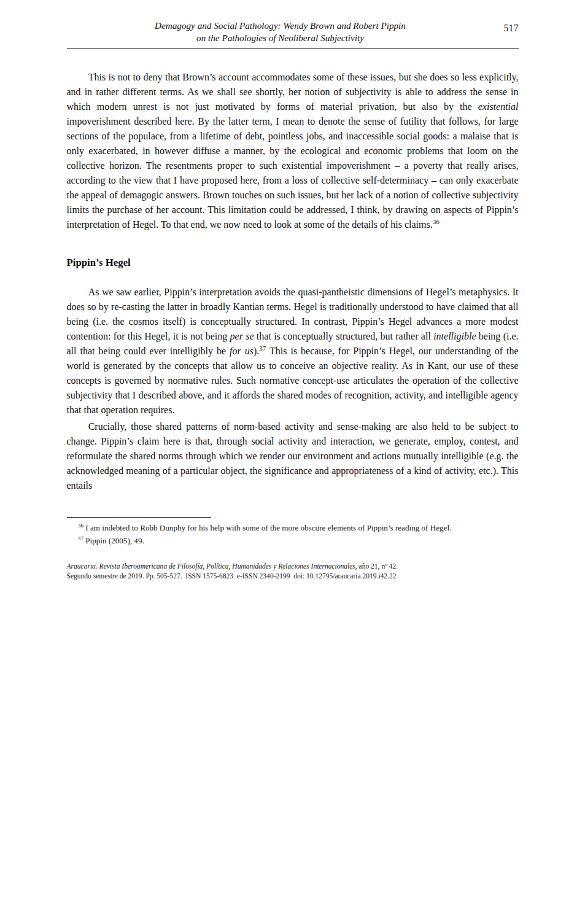Demagogy and Social Pathology: Wendy Brown and Robert Pippin
on the Pathologies of Neoliberal Subjectivity
517
This is not to deny that Brown’s account accommodates some of these issues, but she does so less explicitly, and in rather different terms. As we shall see shortly, her notion of subjectivity is able to address the sense in which modern unrest is not just motivated by forms of material privation, but also by the existential impoverishment described here. By the latter term, I mean to denote the sense of futility that follows, for large sections of the populace, from a lifetime of debt, pointless jobs, and inaccessible social goods: a malaise that is only exacerbated, in however diffuse a manner, by the ecological and economic problems that loom on the collective horizon. The resentments proper to such existential impoverishment – a poverty that really arises, according to the view that I have proposed here, from a loss of collective self-determinacy – can only exacerbate the appeal of demagogic answers. Brown touches on such issues, but her lack of a notion of collective subjectivity limits the purchase of her account. This limitation could be addressed, I think, by drawing on aspects of Pippin’s interpretation of Hegel. To that end, we now need to look at some of the details of his claims.36
Pippin’s Hegel
As we saw earlier, Pippin’s interpretation avoids the quasi-pantheistic dimensions of Hegel’s metaphysics. It does so by re-casting the latter in broadly Kantian terms. Hegel is traditionally understood to have claimed that all being (i.e. the cosmos itself) is conceptually structured. In contrast, Pippin’s Hegel advances a more modest contention: for this Hegel, it is not being per se that is conceptually structured, but rather all intelligible being (i.e. all that being could ever intelligibly be for us).37 This is because, for Pippin’s Hegel, our understanding of the world is generated by the concepts that allow us to conceive an objective reality. As in Kant, our use of these concepts is governed by normative rules. Such normative concept-use articulates the operation of the collective subjectivity that I described above, and it affords the shared modes of recognition, activity, and intelligible agency that that operation requires.
Crucially, those shared patterns of norm-based activity and sense-making are also held to be subject to change. Pippin’s claim here is that, through social activity and interaction, we generate, employ, contest, and reformulate the shared norms through which we render our environment and actions mutually intelligible (e.g. the acknowledged meaning of a particular object, the significance and appropriateness of a kind of activity, etc.). This entails
36 I am indebted to Robb Dunphy for his help with some of the more obscure elements of Pippin’s reading of Hegel.
37 Pippin (2005), 49.
Araucaria. Revista Iberoamericana de Filosofía, Política, Humanidades y Relaciones Internacionales, año 21, nº 42.
Segundo semestre de 2019. Pp. 505-527. ISSN 1575-6823 e-ISSN 2340-2199 doi: 10.12795/araucaria.2019.i42.22